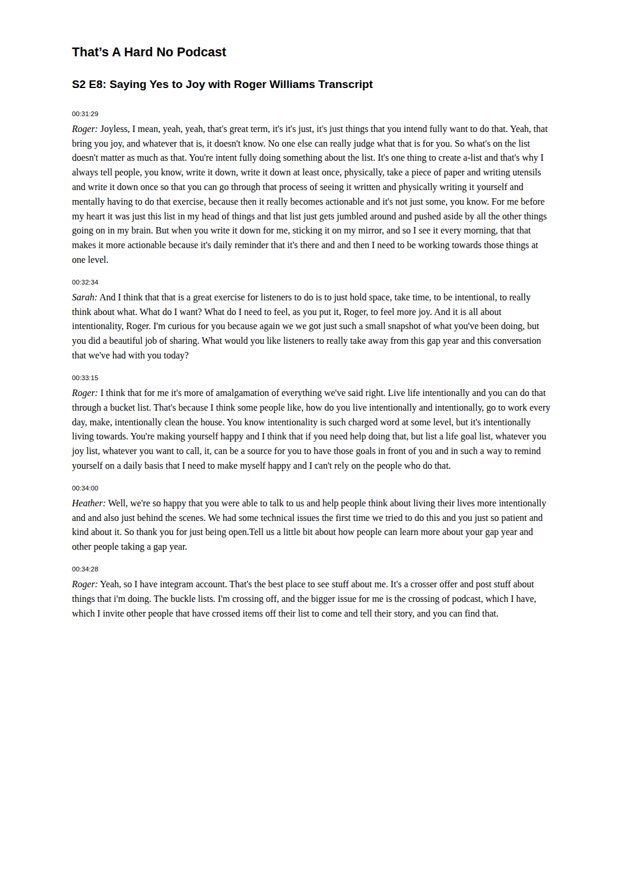That’s A Hard No Podcast
S2 E8: Saying Yes to Joy with Roger Williams Transcript
00:31:29
Roger: Joyless, I mean, yeah, yeah, that's great term, it's it's just, it's just things that you intend fully want to do that. Yeah, that bring you joy, and whatever that is, it doesn't know. No one else can really judge what that is for you. So what's on the list doesn't matter as much as that. You're intent fully doing something about the list. It's one thing to create a-list and that's why I always tell people, you know, write it down, write it down at least once, physically, take a piece of paper and writing utensils and write it down once so that you can go through that process of seeing it written and physically writing it yourself and mentally having to do that exercise, because then it really becomes actionable and it's not just some, you know. For me before my heart it was just this list in my head of things and that list just gets jumbled around and pushed aside by all the other things going on in my brain. But when you write it down for me, sticking it on my mirror, and so I see it every morning, that that makes it more actionable because it's daily reminder that it's there and and then I need to be working towards those things at one level.
00:32:34
Sarah: And I think that that is a great exercise for listeners to do is to just hold space, take time, to be intentional, to really think about what. What do I want? What do I need to feel, as you put it, Roger, to feel more joy. And it is all about intentionality, Roger. I'm curious for you because again we we got just such a small snapshot of what you've been doing, but you did a beautiful job of sharing. What would you like listeners to really take away from this gap year and this conversation that we've had with you today?
00:33:15
Roger: I think that for me it's more of amalgamation of everything we've said right. Live life intentionally and you can do that through a bucket list. That's because I think some people like, how do you live intentionally and intentionally, go to work every day, make, intentionally clean the house. You know intentionality is such charged word at some level, but it's intentionally living towards. You're making yourself happy and I think that if you need help doing that, but list a life goal list, whatever you joy list, whatever you want to call, it, can be a source for you to have those goals in front of you and in such a way to remind yourself on a daily basis that I need to make myself happy and I can't rely on the people who do that.
00:34:00
Heather: Well, we're so happy that you were able to talk to us and help people think about living their lives more intentionally and and also just behind the scenes. We had some technical issues the first time we tried to do this and you just so patient and kind about it. So thank you for just being open.Tell us a little bit about how people can learn more about your gap year and other people taking a gap year.
00:34:28
Roger: Yeah, so I have integram account. That's the best place to see stuff about me. It's a crosser offer and post stuff about things that i'm doing. The buckle lists. I'm crossing off, and the bigger issue for me is the crossing of podcast, which I have, which I invite other people that have crossed items off their list to come and tell their story, and you can find that.